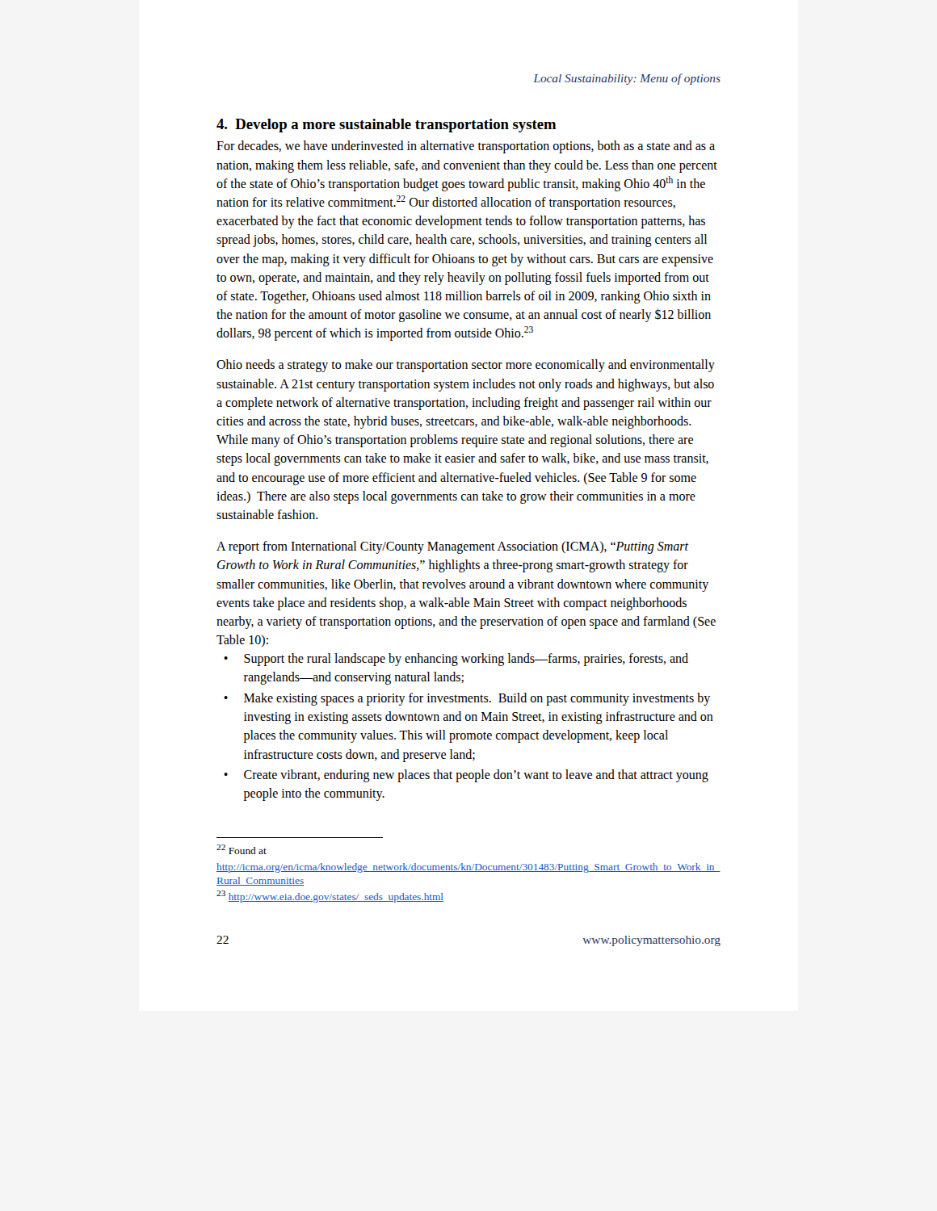Local Sustainability: Menu of options
4. Develop a more sustainable transportation system
For decades, we have underinvested in alternative transportation options, both as a state and as a nation, making them less reliable, safe, and convenient than they could be. Less than one percent of the state of Ohio’s transportation budget goes toward public transit, making Ohio 40th in the nation for its relative commitment.22 Our distorted allocation of transportation resources, exacerbated by the fact that economic development tends to follow transportation patterns, has spread jobs, homes, stores, child care, health care, schools, universities, and training centers all over the map, making it very difficult for Ohioans to get by without cars. But cars are expensive to own, operate, and maintain, and they rely heavily on polluting fossil fuels imported from out of state. Together, Ohioans used almost 118 million barrels of oil in 2009, ranking Ohio sixth in the nation for the amount of motor gasoline we consume, at an annual cost of nearly $12 billion dollars, 98 percent of which is imported from outside Ohio.23
Ohio needs a strategy to make our transportation sector more economically and environmentally sustainable. A 21st century transportation system includes not only roads and highways, but also a complete network of alternative transportation, including freight and passenger rail within our cities and across the state, hybrid buses, streetcars, and bike-able, walk-able neighborhoods. While many of Ohio’s transportation problems require state and regional solutions, there are steps local governments can take to make it easier and safer to walk, bike, and use mass transit, and to encourage use of more efficient and alternative-fueled vehicles. (See Table 9 for some ideas.) There are also steps local governments can take to grow their communities in a more sustainable fashion.
A report from International City/County Management Association (ICMA), “Putting Smart Growth to Work in Rural Communities,” highlights a three-prong smart-growth strategy for smaller communities, like Oberlin, that revolves around a vibrant downtown where community events take place and residents shop, a walk-able Main Street with compact neighborhoods nearby, a variety of transportation options, and the preservation of open space and farmland (See Table 10):
Support the rural landscape by enhancing working lands—farms, prairies, forests, and rangelands—and conserving natural lands;
Make existing spaces a priority for investments. Build on past community investments by investing in existing assets downtown and on Main Street, in existing infrastructure and on places the community values. This will promote compact development, keep local infrastructure costs down, and preserve land;
Create vibrant, enduring new places that people don’t want to leave and that attract young people into the community.
22 Found at
http://icma.org/en/icma/knowledge_network/documents/kn/Document/301483/Putting_Smart_Growth_to_Work_in_Rural_Communities
23 http://www.eia.doe.gov/states/_seds_updates.html
22 www.policymattersohio.org